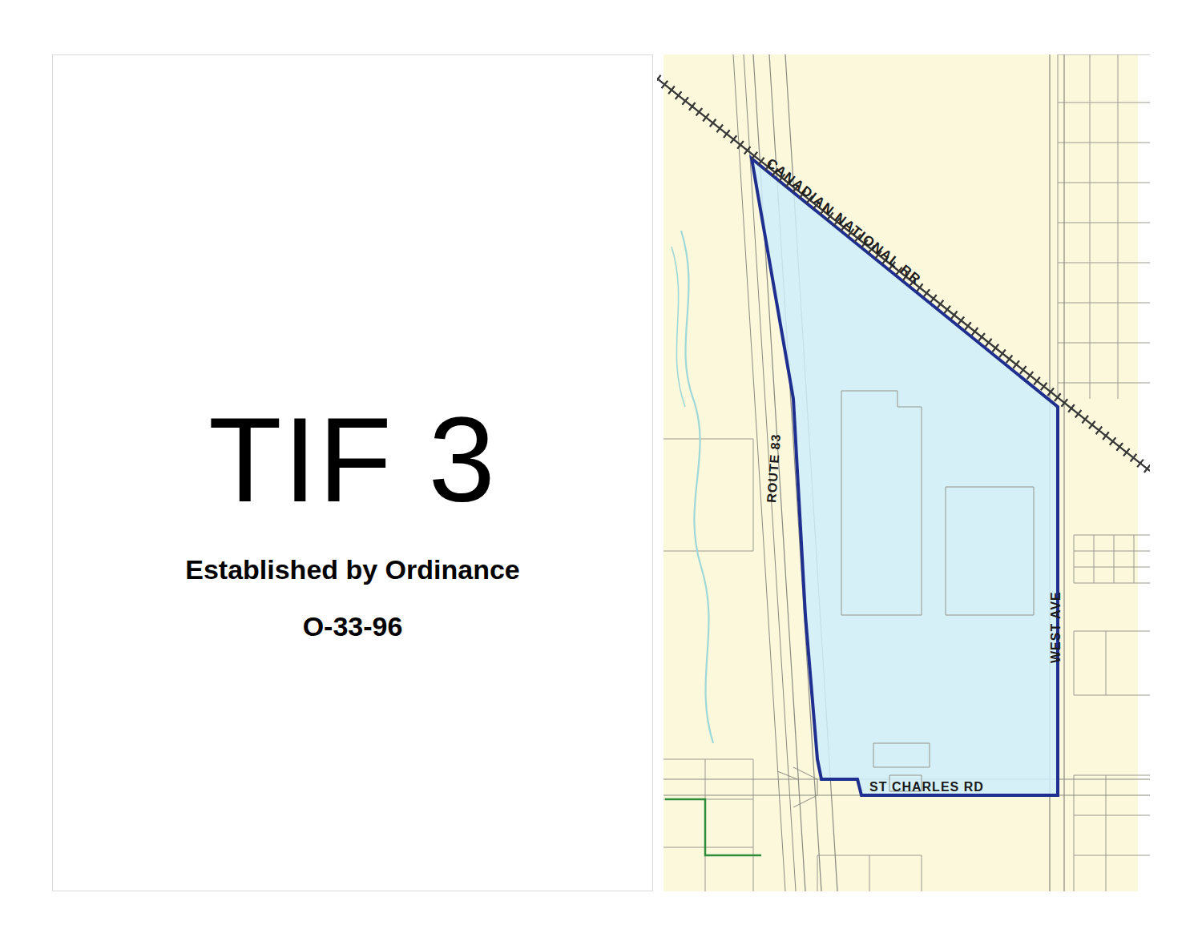TIF 3
Established by Ordinance
O-33-96
CANADIAN NATIONAL RR ROUTE 83 WEST AVE ST CHARLES RD